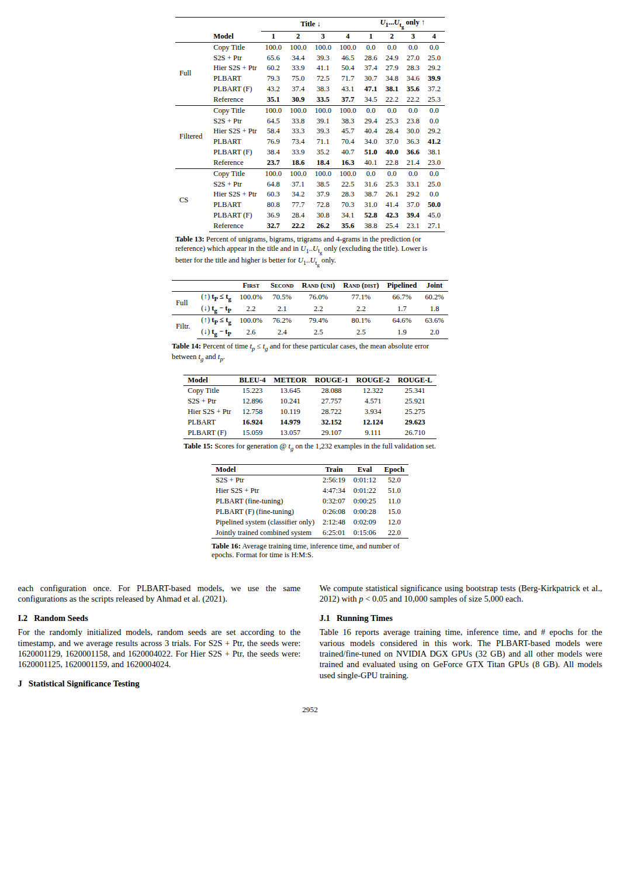Table 13: Percent of unigrams, bigrams, trigrams and 4-grams in the prediction (or reference) which appear in the title and in U 1 .. U t g only (excluding the title). Lower is better for the title and higher is better for U 1 .. U t g only.
| | | Title ↓ | U 1 ... U t g only ↑ |
| --- | --- | --- | --- |
| | Model | 1 | 2 | 3 | 4 | 1 | 2 | 3 | 4 |
| Full | Copy Title | 100.0 | 100.0 | 100.0 | 100.0 | 0.0 | 0.0 | 0.0 | 0.0 |
| S2S + Ptr | 65.6 | 34.4 | 39.3 | 46.5 | 28.6 | 24.9 | 27.0 | 25.0 |
| Hier S2S + Ptr | 60.2 | 33.9 | 41.1 | 50.4 | 37.4 | 27.9 | 28.3 | 29.2 |
| PLBART | 79.3 | 75.0 | 72.5 | 71.7 | 30.7 | 34.8 | 34.6 | 39.9 |
| PLBART (F) | 43.2 | 37.4 | 38.3 | 43.1 | 47.1 | 38.1 | 35.6 | 37.2 |
| Reference | 35.1 | 30.9 | 33.5 | 37.7 | 34.5 | 22.2 | 22.2 | 25.3 |
| Filtered | Copy Title | 100.0 | 100.0 | 100.0 | 100.0 | 0.0 | 0.0 | 0.0 | 0.0 |
| S2S + Ptr | 64.5 | 33.8 | 39.1 | 38.3 | 29.4 | 25.3 | 23.8 | 0.0 |
| Hier S2S + Ptr | 58.4 | 33.3 | 39.3 | 45.7 | 40.4 | 28.4 | 30.0 | 29.2 |
| PLBART | 76.9 | 73.4 | 71.1 | 70.4 | 34.0 | 37.0 | 36.3 | 41.2 |
| PLBART (F) | 38.4 | 33.9 | 35.2 | 40.7 | 51.0 | 40.0 | 36.6 | 38.1 |
| Reference | 23.7 | 18.6 | 18.4 | 16.3 | 40.1 | 22.8 | 21.4 | 23.0 |
| CS | Copy Title | 100.0 | 100.0 | 100.0 | 100.0 | 0.0 | 0.0 | 0.0 | 0.0 |
| S2S + Ptr | 64.8 | 37.1 | 38.5 | 22.5 | 31.6 | 25.3 | 33.1 | 25.0 |
| Hier S2S + Ptr | 60.3 | 34.2 | 37.9 | 28.3 | 38.7 | 26.1 | 29.2 | 0.0 |
| PLBART | 80.8 | 77.7 | 72.8 | 70.3 | 31.0 | 41.4 | 37.0 | 50.0 |
| PLBART (F) | 36.9 | 28.4 | 30.8 | 34.1 | 52.8 | 42.3 | 39.4 | 45.0 |
| Reference | 32.7 | 22.2 | 26.2 | 35.6 | 38.8 | 25.4 | 23.1 | 27.1 |
Table 14: Percent of time t p ≤ t g and for these particular cases, the mean absolute error between t g and t p .
| | | First | Second | Rand (uni) | Rand (dist) | Pipelined | Joint |
| --- | --- | --- | --- | --- | --- | --- | --- |
| Full | (↑) t P ≤ t g | 100.0% | 70.5% | 76.0% | 77.1% | 66.7% | 60.2% |
| (↓) t g − t P | 2.2 | 2.1 | 2.2 | 2.2 | 1.7 | 1.8 |
| Filtr. | (↑) t P ≤ t g | 100.0% | 76.2% | 79.4% | 80.1% | 64.6% | 63.6% |
| (↓) t g − t P | 2.6 | 2.4 | 2.5 | 2.5 | 1.9 | 2.0 |
Table 15: Scores for generation @ t g on the 1,232 examples in the full validation set.
| Model | BLEU-4 | METEOR | ROUGE-1 | ROUGE-2 | ROUGE-L |
| --- | --- | --- | --- | --- | --- |
| Copy Title | 15.223 | 13.645 | 28.088 | 12.322 | 25.341 |
| S2S + Ptr | 12.896 | 10.241 | 27.757 | 4.571 | 25.921 |
| Hier S2S + Ptr | 12.758 | 10.119 | 28.722 | 3.934 | 25.275 |
| PLBART | 16.924 | 14.979 | 32.152 | 12.124 | 29.623 |
| PLBART (F) | 15.059 | 13.057 | 29.107 | 9.111 | 26.710 |
Table 16: Average training time, inference time, and number of epochs. Format for time is H:M:S.
| Model | Train | Eval | Epoch |
| --- | --- | --- | --- |
| S2S + Ptr | 2:56:19 | 0:01:12 | 52.0 |
| Hier S2S + Ptr | 4:47:34 | 0:01:22 | 51.0 |
| PLBART (fine-tuning) | 0:32:07 | 0:00:25 | 11.0 |
| PLBART (F) (fine-tuning) | 0:26:08 | 0:00:28 | 15.0 |
| Pipelined system (classifier only) | 2:12:48 | 0:02:09 | 12.0 |
| Jointly trained combined system | 6:25:01 | 0:15:06 | 22.0 |
each configuration once. For PLBART-based models, we use the same configurations as the scripts released by Ahmad et al. (2021).
I.2 Random Seeds
For the randomly initialized models, random seeds are set according to the timestamp, and we average results across 3 trials. For S2S + Ptr, the seeds were: 1620001129, 1620001158, and 1620004022. For Hier S2S + Ptr, the seeds were: 1620001125, 1620001159, and 1620004024.
J Statistical Significance Testing
We compute statistical significance using bootstrap tests (Berg-Kirkpatrick et al., 2012) with p < 0.05 and 10,000 samples of size 5,000 each.
J.1 Running Times
Table 16 reports average training time, inference time, and # epochs for the various models considered in this work. The PLBART-based models were trained/fine-tuned on NVIDIA DGX GPUs (32 GB) and all other models were trained and evaluated using on GeForce GTX Titan GPUs (8 GB). All models used single-GPU training.
2952